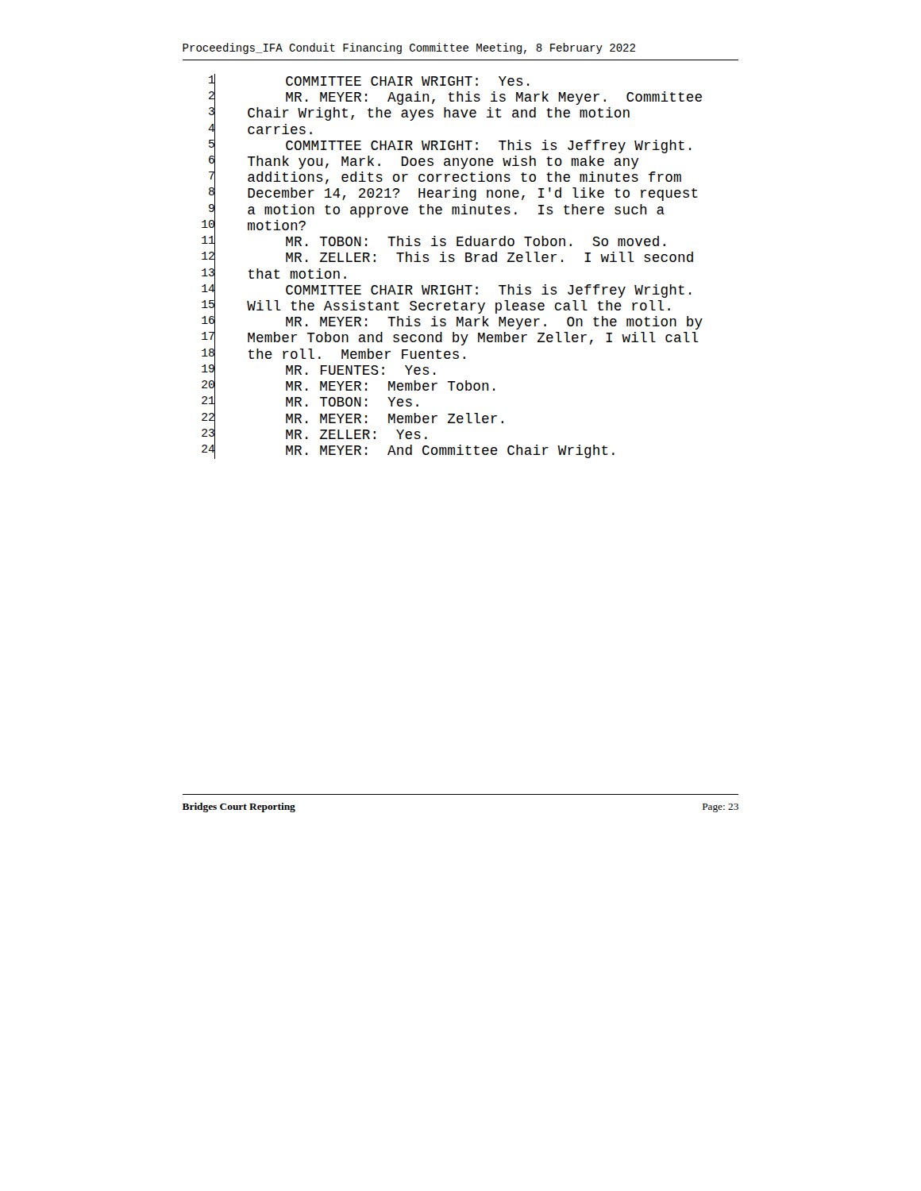Proceedings_IFA Conduit Financing Committee Meeting, 8 February 2022
| 1 | COMMITTEE CHAIR WRIGHT: Yes. |
| 2 | MR. MEYER: Again, this is Mark Meyer. Committee |
| 3 | Chair Wright, the ayes have it and the motion |
| 4 | carries. |
| 5 | COMMITTEE CHAIR WRIGHT: This is Jeffrey Wright. |
| 6 | Thank you, Mark. Does anyone wish to make any |
| 7 | additions, edits or corrections to the minutes from |
| 8 | December 14, 2021? Hearing none, I'd like to request |
| 9 | a motion to approve the minutes. Is there such a |
| 10 | motion? |
| 11 | MR. TOBON: This is Eduardo Tobon. So moved. |
| 12 | MR. ZELLER: This is Brad Zeller. I will second |
| 13 | that motion. |
| 14 | COMMITTEE CHAIR WRIGHT: This is Jeffrey Wright. |
| 15 | Will the Assistant Secretary please call the roll. |
| 16 | MR. MEYER: This is Mark Meyer. On the motion by |
| 17 | Member Tobon and second by Member Zeller, I will call |
| 18 | the roll. Member Fuentes. |
| 19 | MR. FUENTES: Yes. |
| 20 | MR. MEYER: Member Tobon. |
| 21 | MR. TOBON: Yes. |
| 22 | MR. MEYER: Member Zeller. |
| 23 | MR. ZELLER: Yes. |
| 24 | MR. MEYER: And Committee Chair Wright. |
Bridges Court Reporting
Page: 23